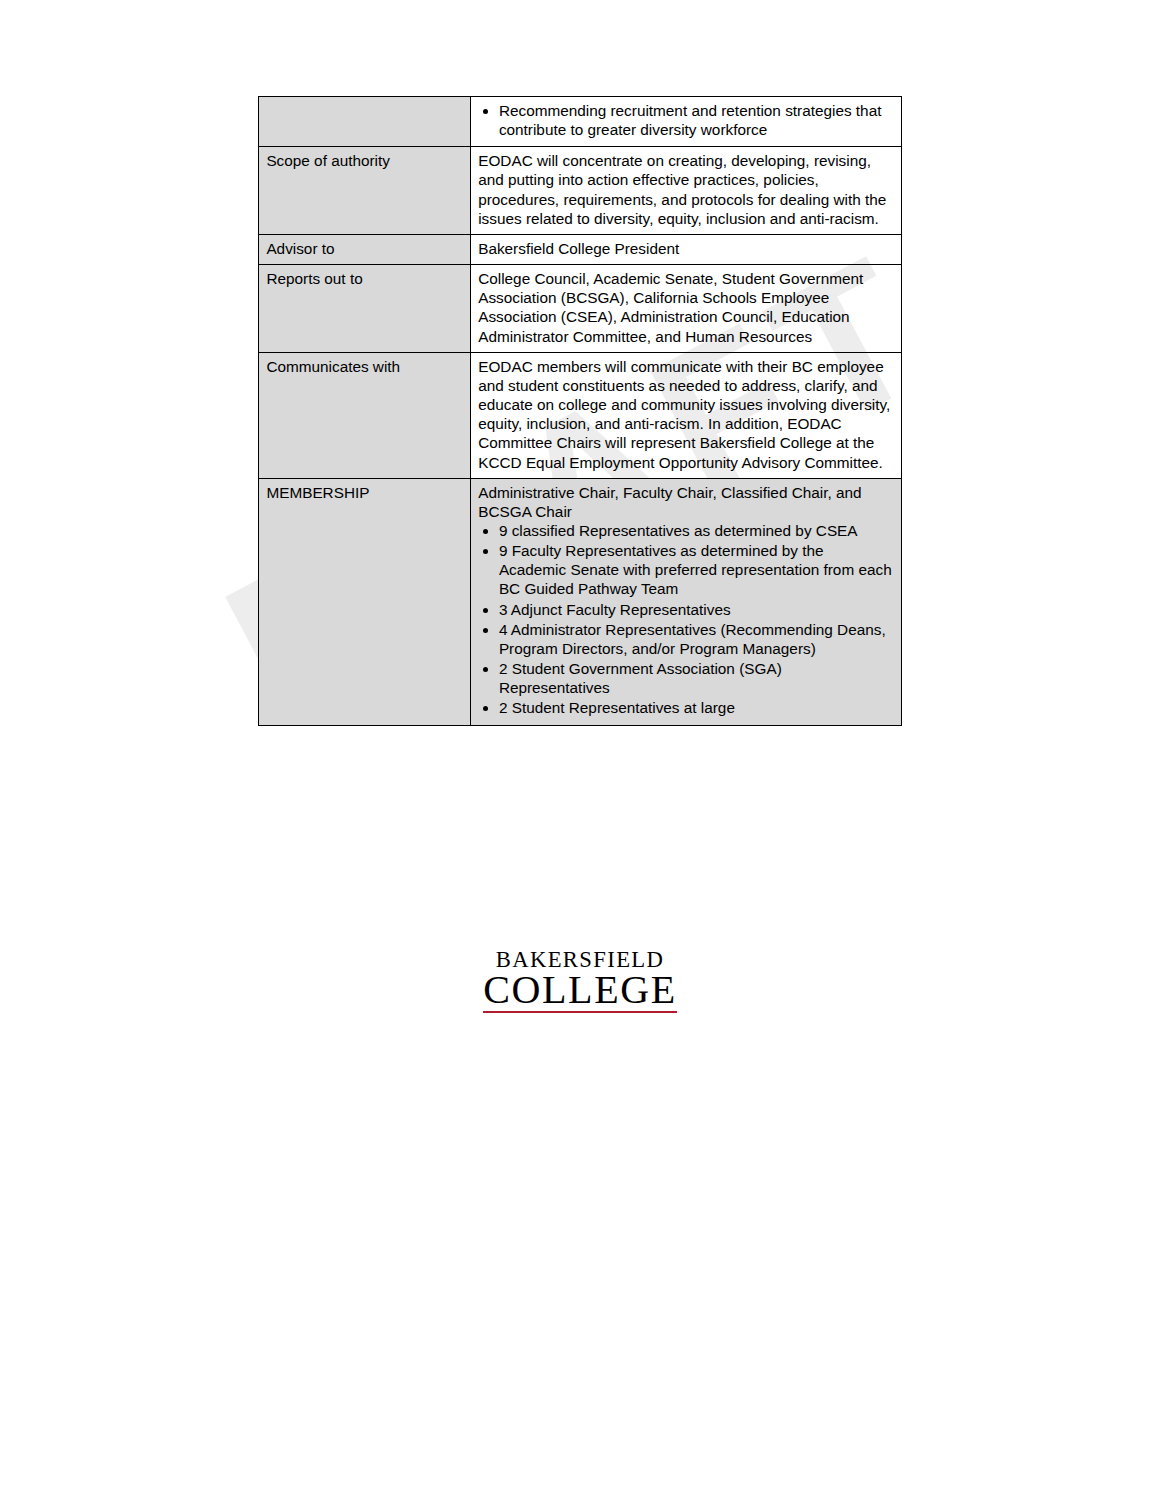DRAFT
| | Recommending recruitment and retention strategies that contribute to greater diversity workforce |
| Scope of authority | EODAC will concentrate on creating, developing, revising, and putting into action effective practices, policies, procedures, requirements, and protocols for dealing with the issues related to diversity, equity, inclusion and anti-racism. |
| Advisor to | Bakersfield College President |
| Reports out to | College Council, Academic Senate, Student Government Association (BCSGA), California Schools Employee Association (CSEA), Administration Council, Education Administrator Committee, and Human Resources |
| Communicates with | EODAC members will communicate with their BC employee and student constituents as needed to address, clarify, and educate on college and community issues involving diversity, equity, inclusion, and anti-racism. In addition, EODAC Committee Chairs will represent Bakersfield College at the KCCD Equal Employment Opportunity Advisory Committee. |
| MEMBERSHIP | Administrative Chair, Faculty Chair, Classified Chair, and BCSGA Chair 9 classified Representatives as determined by CSEA 9 Faculty Representatives as determined by the Academic Senate with preferred representation from each BC Guided Pathway Team 3 Adjunct Faculty Representatives 4 Administrator Representatives (Recommending Deans, Program Directors, and/or Program Managers) 2 Student Government Association (SGA) Representatives 2 Student Representatives at large |
BAKERSFIELD
COLLEGE